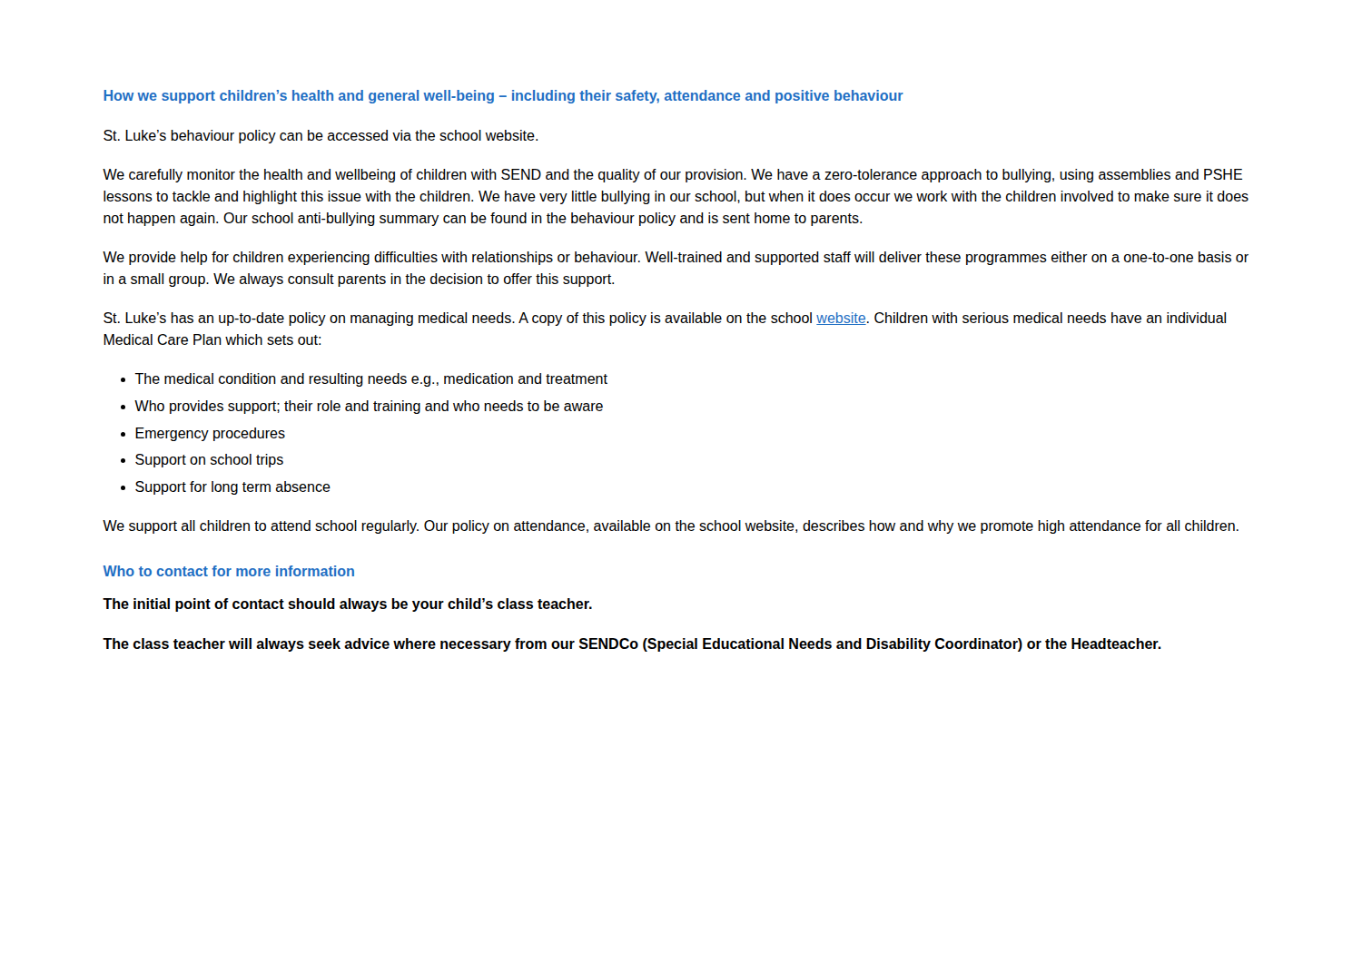How we support children’s health and general well-being – including their safety, attendance and positive behaviour
St. Luke’s behaviour policy can be accessed via the school website.
We carefully monitor the health and wellbeing of children with SEND and the quality of our provision. We have a zero-tolerance approach to bullying, using assemblies and PSHE lessons to tackle and highlight this issue with the children. We have very little bullying in our school, but when it does occur we work with the children involved to make sure it does not happen again. Our school anti-bullying summary can be found in the behaviour policy and is sent home to parents.
We provide help for children experiencing difficulties with relationships or behaviour. Well-trained and supported staff will deliver these programmes either on a one-to-one basis or in a small group. We always consult parents in the decision to offer this support.
St. Luke’s has an up-to-date policy on managing medical needs. A copy of this policy is available on the school website. Children with serious medical needs have an individual Medical Care Plan which sets out:
The medical condition and resulting needs e.g., medication and treatment
Who provides support; their role and training and who needs to be aware
Emergency procedures
Support on school trips
Support for long term absence
We support all children to attend school regularly. Our policy on attendance, available on the school website, describes how and why we promote high attendance for all children.
Who to contact for more information
The initial point of contact should always be your child’s class teacher.
The class teacher will always seek advice where necessary from our SENDCo (Special Educational Needs and Disability Coordinator) or the Headteacher.